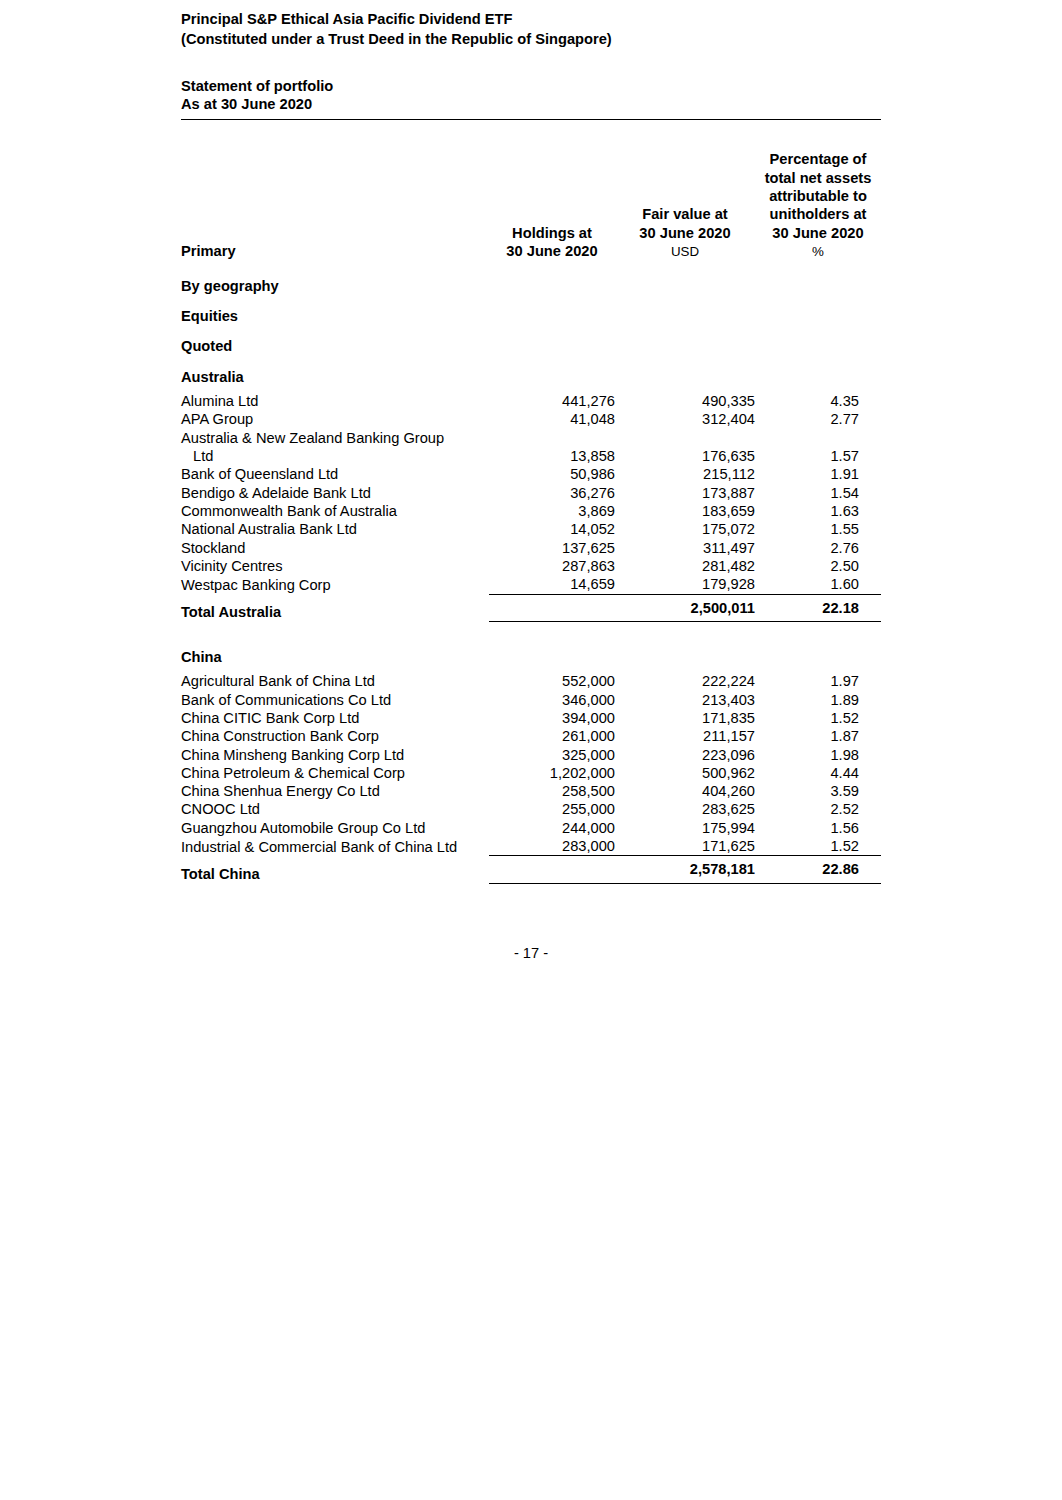Principal S&P Ethical Asia Pacific Dividend ETF
(Constituted under a Trust Deed in the Republic of Singapore)
Statement of portfolio
As at 30 June 2020
| Primary | Holdings at 30 June 2020 | Fair value at 30 June 2020 USD | Percentage of total net assets attributable to unitholders at 30 June 2020 % |
| --- | --- | --- | --- |
| By geography |
| Equities |
| Quoted |
| Australia |
| Alumina Ltd | 441,276 | 490,335 | 4.35 |
| APA Group | 41,048 | 312,404 | 2.77 |
| Australia & New Zealand Banking Group | | | |
| Ltd | 13,858 | 176,635 | 1.57 |
| Bank of Queensland Ltd | 50,986 | 215,112 | 1.91 |
| Bendigo & Adelaide Bank Ltd | 36,276 | 173,887 | 1.54 |
| Commonwealth Bank of Australia | 3,869 | 183,659 | 1.63 |
| National Australia Bank Ltd | 14,052 | 175,072 | 1.55 |
| Stockland | 137,625 | 311,497 | 2.76 |
| Vicinity Centres | 287,863 | 281,482 | 2.50 |
| Westpac Banking Corp | 14,659 | 179,928 | 1.60 |
| Total Australia | | 2,500,011 | 22.18 |
| China |
| Agricultural Bank of China Ltd | 552,000 | 222,224 | 1.97 |
| Bank of Communications Co Ltd | 346,000 | 213,403 | 1.89 |
| China CITIC Bank Corp Ltd | 394,000 | 171,835 | 1.52 |
| China Construction Bank Corp | 261,000 | 211,157 | 1.87 |
| China Minsheng Banking Corp Ltd | 325,000 | 223,096 | 1.98 |
| China Petroleum & Chemical Corp | 1,202,000 | 500,962 | 4.44 |
| China Shenhua Energy Co Ltd | 258,500 | 404,260 | 3.59 |
| CNOOC Ltd | 255,000 | 283,625 | 2.52 |
| Guangzhou Automobile Group Co Ltd | 244,000 | 175,994 | 1.56 |
| Industrial & Commercial Bank of China Ltd | 283,000 | 171,625 | 1.52 |
| Total China | | 2,578,181 | 22.86 |
- 17 -